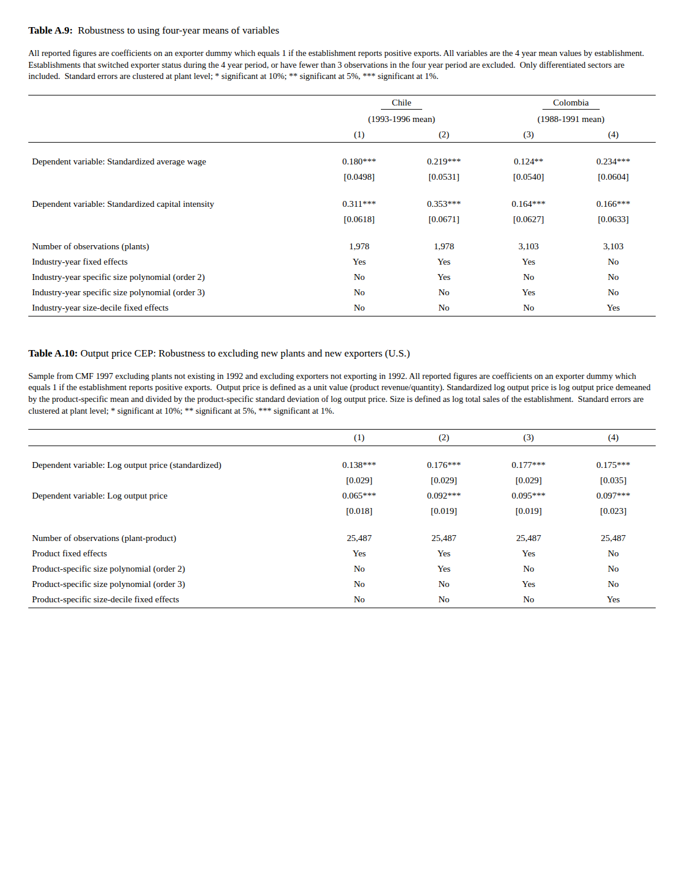Table A.9: Robustness to using four-year means of variables
All reported figures are coefficients on an exporter dummy which equals 1 if the establishment reports positive exports. All variables are the 4 year mean values by establishment. Establishments that switched exporter status during the 4 year period, or have fewer than 3 observations in the four year period are excluded. Only differentiated sectors are included. Standard errors are clustered at plant level; * significant at 10%; ** significant at 5%, *** significant at 1%.
| | Chile | Colombia |
| | (1993-1996 mean) | (1988-1991 mean) |
| | (1) | (2) | (3) | (4) |
| Dependent variable: Standardized average wage | 0.180*** | 0.219*** | 0.124** | 0.234*** |
| | [0.0498] | [0.0531] | [0.0540] | [0.0604] |
| Dependent variable: Standardized capital intensity | 0.311*** | 0.353*** | 0.164*** | 0.166*** |
| | [0.0618] | [0.0671] | [0.0627] | [0.0633] |
| Number of observations (plants) | 1,978 | 1,978 | 3,103 | 3,103 |
| Industry-year fixed effects | Yes | Yes | Yes | No |
| Industry-year specific size polynomial (order 2) | No | Yes | No | No |
| Industry-year specific size polynomial (order 3) | No | No | Yes | No |
| Industry-year size-decile fixed effects | No | No | No | Yes |
Table A.10: Output price CEP: Robustness to excluding new plants and new exporters (U.S.)
Sample from CMF 1997 excluding plants not existing in 1992 and excluding exporters not exporting in 1992. All reported figures are coefficients on an exporter dummy which equals 1 if the establishment reports positive exports. Output price is defined as a unit value (product revenue/quantity). Standardized log output price is log output price demeaned by the product-specific mean and divided by the product-specific standard deviation of log output price. Size is defined as log total sales of the establishment. Standard errors are clustered at plant level; * significant at 10%; ** significant at 5%, *** significant at 1%.
| | (1) | (2) | (3) | (4) |
| Dependent variable: Log output price (standardized) | 0.138*** | 0.176*** | 0.177*** | 0.175*** |
| | [0.029] | [0.029] | [0.029] | [0.035] |
| Dependent variable: Log output price | 0.065*** | 0.092*** | 0.095*** | 0.097*** |
| | [0.018] | [0.019] | [0.019] | [0.023] |
| Number of observations (plant-product) | 25,487 | 25,487 | 25,487 | 25,487 |
| Product fixed effects | Yes | Yes | Yes | No |
| Product-specific size polynomial (order 2) | No | Yes | No | No |
| Product-specific size polynomial (order 3) | No | No | Yes | No |
| Product-specific size-decile fixed effects | No | No | No | Yes |